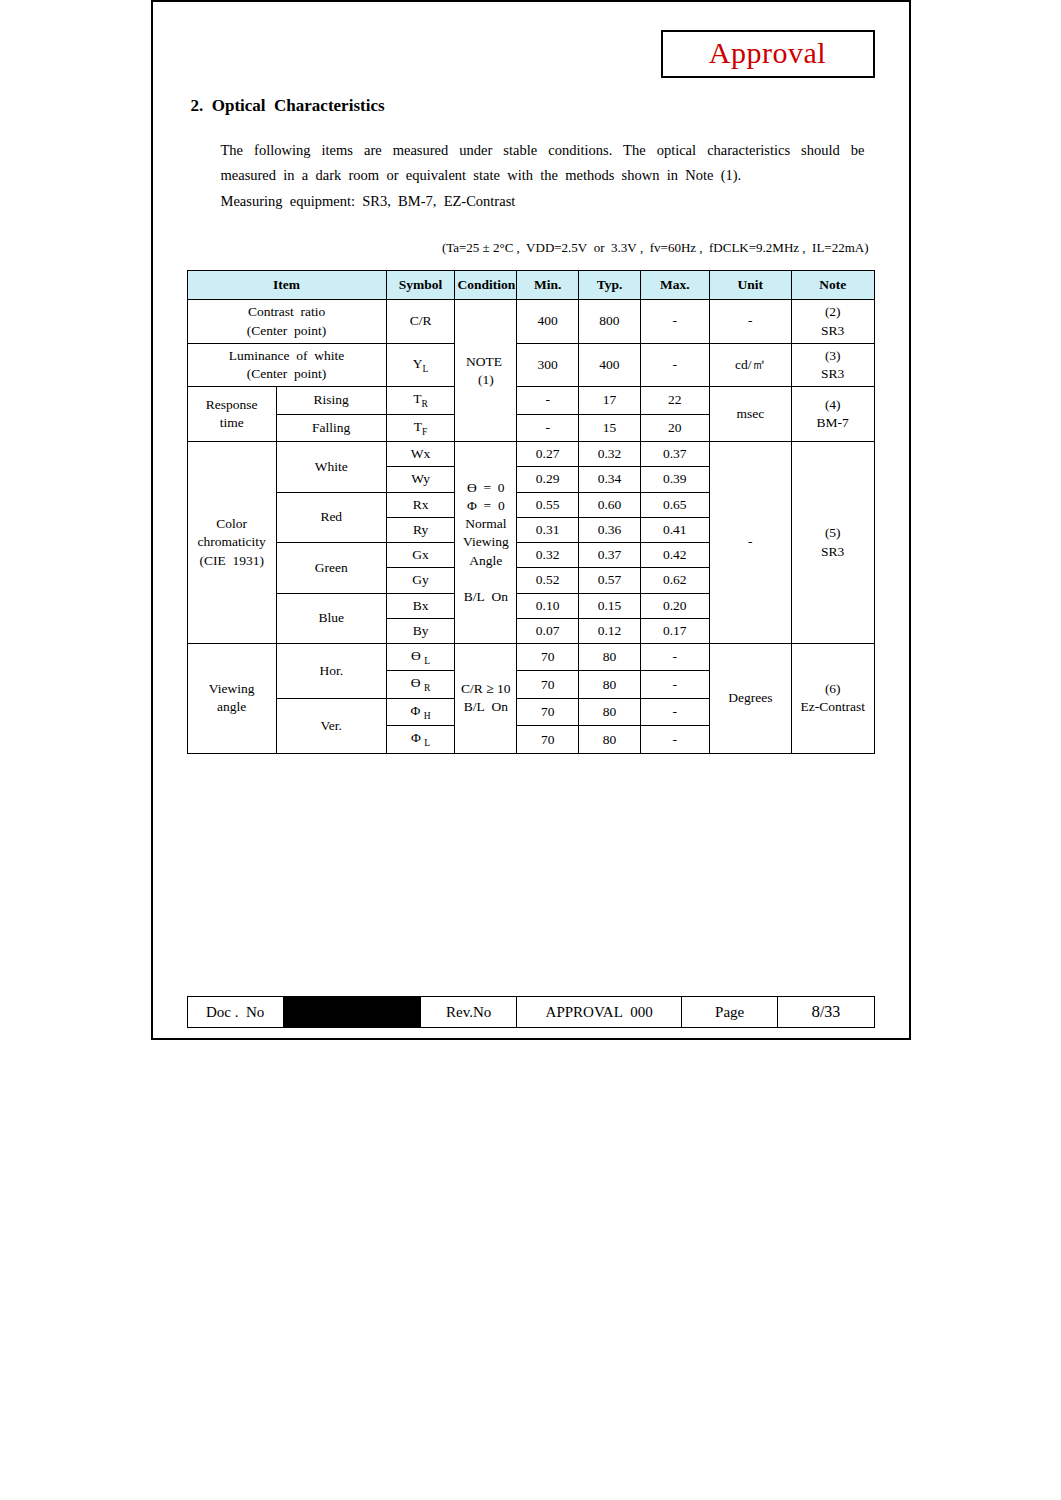Approval
2. Optical Characteristics
The following items are measured under stable conditions. The optical characteristics should be measured in a dark room or equivalent state with the methods shown in Note (1).
Measuring equipment: SR3, BM-7, EZ-Contrast
(Ta=25 ± 2°C , VDD=2.5V or 3.3V , fv=60Hz , fDCLK=9.2MHz , IL=22mA)
| Item | Symbol | Condition | Min. | Typ. | Max. | Unit | Note |
| --- | --- | --- | --- | --- | --- | --- | --- |
| Contrast ratio (Center point) | C/R | NOTE (1) | 400 | 800 | - | - | (2) SR3 |
| Luminance of white (Center point) | Y L | 300 | 400 | - | cd/㎡ | (3) SR3 |
| Response time | Rising | T R | - | 17 | 22 | msec | (4) BM-7 |
| Falling | T F | - | 15 | 20 |
| Color chromaticity (CIE 1931) | White | Wx | ϴ = 0 Φ = 0 Normal Viewing Angle B/L On | 0.27 | 0.32 | 0.37 | - | (5) SR3 |
| Wy | 0.29 | 0.34 | 0.39 |
| Red | Rx | 0.55 | 0.60 | 0.65 |
| Ry | 0.31 | 0.36 | 0.41 |
| Green | Gx | 0.32 | 0.37 | 0.42 |
| Gy | 0.52 | 0.57 | 0.62 |
| Blue | Bx | 0.10 | 0.15 | 0.20 |
| By | 0.07 | 0.12 | 0.17 |
| Viewing angle | Hor. | ϴ L | C/R ≥ 10 B/L On | 70 | 80 | - | Degrees | (6) Ez-Contrast |
| ϴ R | 70 | 80 | - |
| Ver. | Φ H | 70 | 80 | - |
| Φ L | 70 | 80 | - |
| Doc . No | | Rev.No | APPROVAL 000 | Page | 8 /33 |